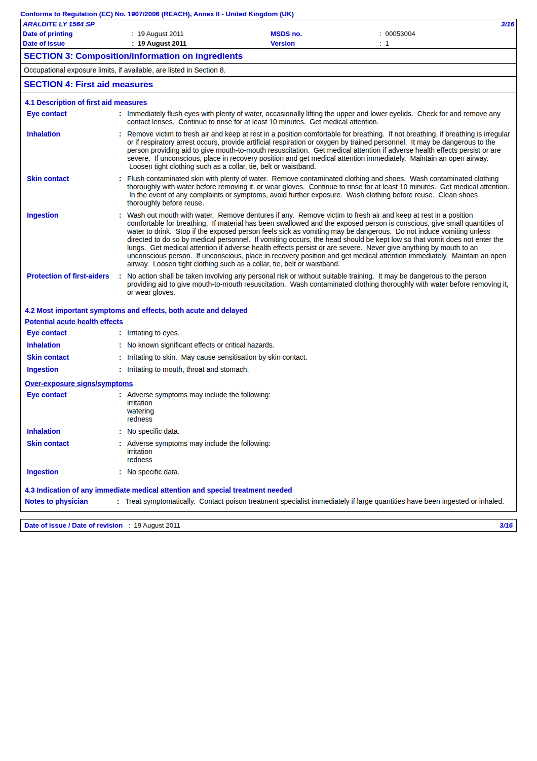Conforms to Regulation (EC) No. 1907/2006 (REACH), Annex II - United Kingdom (UK)
| ARALDITE LY 1564 SP | 3/16 |
| Date of printing | : 19 August 2011 | MSDS no. | : 00053004 |
| Date of issue | : 19 August 2011 | Version | : 1 |
SECTION 3: Composition/information on ingredients
Occupational exposure limits, if available, are listed in Section 8.
SECTION 4: First aid measures
4.1 Description of first aid measures
| Eye contact | : | Immediately flush eyes with plenty of water, occasionally lifting the upper and lower eyelids. Check for and remove any contact lenses. Continue to rinse for at least 10 minutes. Get medical attention. |
| Inhalation | : | Remove victim to fresh air and keep at rest in a position comfortable for breathing. If not breathing, if breathing is irregular or if respiratory arrest occurs, provide artificial respiration or oxygen by trained personnel. It may be dangerous to the person providing aid to give mouth-to-mouth resuscitation. Get medical attention if adverse health effects persist or are severe. If unconscious, place in recovery position and get medical attention immediately. Maintain an open airway. Loosen tight clothing such as a collar, tie, belt or waistband. |
| Skin contact | : | Flush contaminated skin with plenty of water. Remove contaminated clothing and shoes. Wash contaminated clothing thoroughly with water before removing it, or wear gloves. Continue to rinse for at least 10 minutes. Get medical attention. In the event of any complaints or symptoms, avoid further exposure. Wash clothing before reuse. Clean shoes thoroughly before reuse. |
| Ingestion | : | Wash out mouth with water. Remove dentures if any. Remove victim to fresh air and keep at rest in a position comfortable for breathing. If material has been swallowed and the exposed person is conscious, give small quantities of water to drink. Stop if the exposed person feels sick as vomiting may be dangerous. Do not induce vomiting unless directed to do so by medical personnel. If vomiting occurs, the head should be kept low so that vomit does not enter the lungs. Get medical attention if adverse health effects persist or are severe. Never give anything by mouth to an unconscious person. If unconscious, place in recovery position and get medical attention immediately. Maintain an open airway. Loosen tight clothing such as a collar, tie, belt or waistband. |
| Protection of first-aiders | : | No action shall be taken involving any personal risk or without suitable training. It may be dangerous to the person providing aid to give mouth-to-mouth resuscitation. Wash contaminated clothing thoroughly with water before removing it, or wear gloves. |
4.2 Most important symptoms and effects, both acute and delayed
Potential acute health effects
| Eye contact | : | Irritating to eyes. |
| Inhalation | : | No known significant effects or critical hazards. |
| Skin contact | : | Irritating to skin. May cause sensitisation by skin contact. |
| Ingestion | : | Irritating to mouth, throat and stomach. |
Over-exposure signs/symptoms
| Eye contact | : | Adverse symptoms may include the following: irritation watering redness |
| Inhalation | : | No specific data. |
| Skin contact | : | Adverse symptoms may include the following: irritation redness |
| Ingestion | : | No specific data. |
4.3 Indication of any immediate medical attention and special treatment needed
| Notes to physician | : | Treat symptomatically. Contact poison treatment specialist immediately if large quantities have been ingested or inhaled. |
| Date of issue / Date of revision : 19 August 2011 | 3/16 |